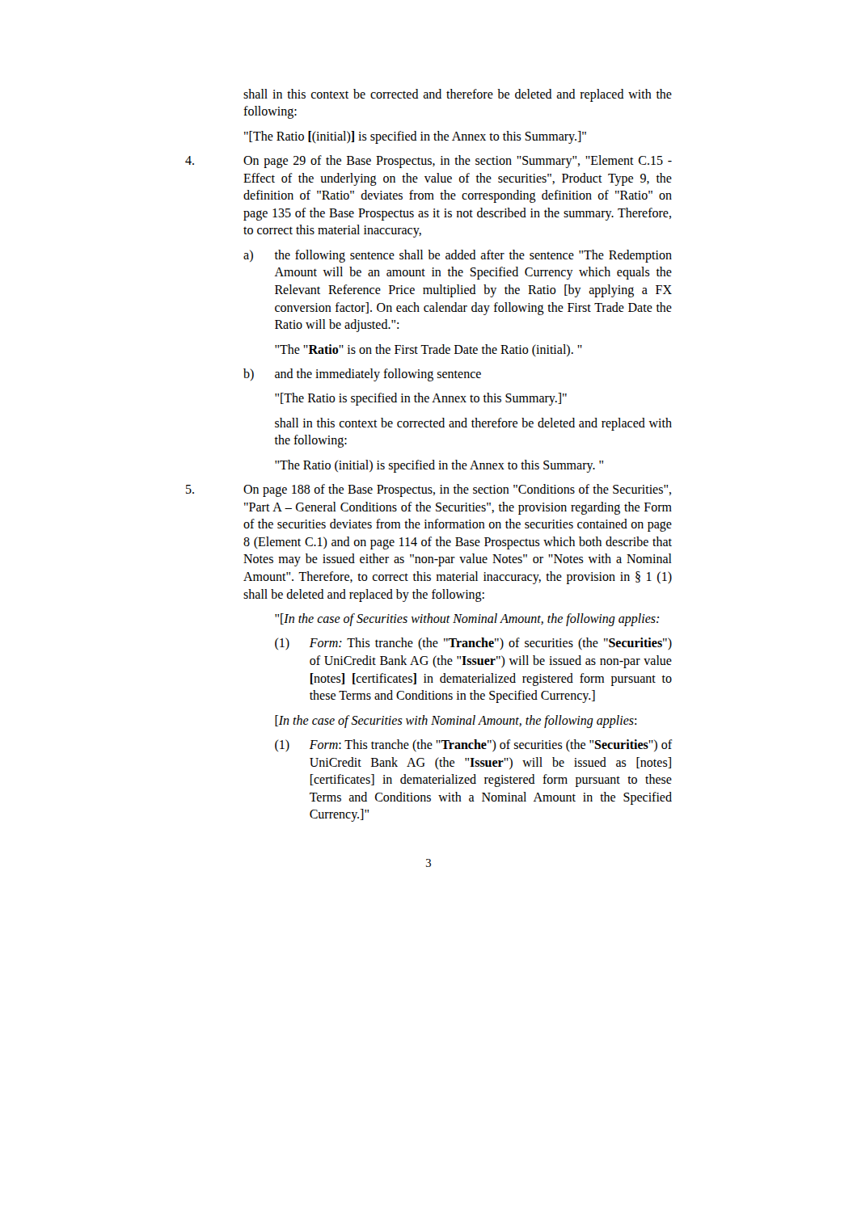shall in this context be corrected and therefore be deleted and replaced with the following:
"[The Ratio [(initial)] is specified in the Annex to this Summary.]"
4.
On page 29 of the Base Prospectus, in the section "Summary", "Element C.15 - Effect of the underlying on the value of the securities", Product Type 9, the definition of "Ratio" deviates from the corresponding definition of "Ratio" on page 135 of the Base Prospectus as it is not described in the summary. Therefore, to correct this material inaccuracy,
a)
the following sentence shall be added after the sentence "The Redemption Amount will be an amount in the Specified Currency which equals the Relevant Reference Price multiplied by the Ratio [by applying a FX conversion factor]. On each calendar day following the First Trade Date the Ratio will be adjusted.":
"The "Ratio" is on the First Trade Date the Ratio (initial). "
b)
and the immediately following sentence
"[The Ratio is specified in the Annex to this Summary.]"
shall in this context be corrected and therefore be deleted and replaced with the following:
"The Ratio (initial) is specified in the Annex to this Summary. "
5.
On page 188 of the Base Prospectus, in the section "Conditions of the Securities", "Part A – General Conditions of the Securities", the provision regarding the Form of the securities deviates from the information on the securities contained on page 8 (Element C.1) and on page 114 of the Base Prospectus which both describe that Notes may be issued either as "non-par value Notes" or "Notes with a Nominal Amount". Therefore, to correct this material inaccuracy, the provision in § 1 (1) shall be deleted and replaced by the following:
"[In the case of Securities without Nominal Amount, the following applies:
(1)
Form: This tranche (the "Tranche") of securities (the "Securities") of UniCredit Bank AG (the "Issuer") will be issued as non-par value [notes] [certificates] in dematerialized registered form pursuant to these Terms and Conditions in the Specified Currency.]
[In the case of Securities with Nominal Amount, the following applies:
(1)
Form: This tranche (the "Tranche") of securities (the "Securities") of UniCredit Bank AG (the "Issuer") will be issued as [notes] [certificates] in dematerialized registered form pursuant to these Terms and Conditions with a Nominal Amount in the Specified Currency.]"
3